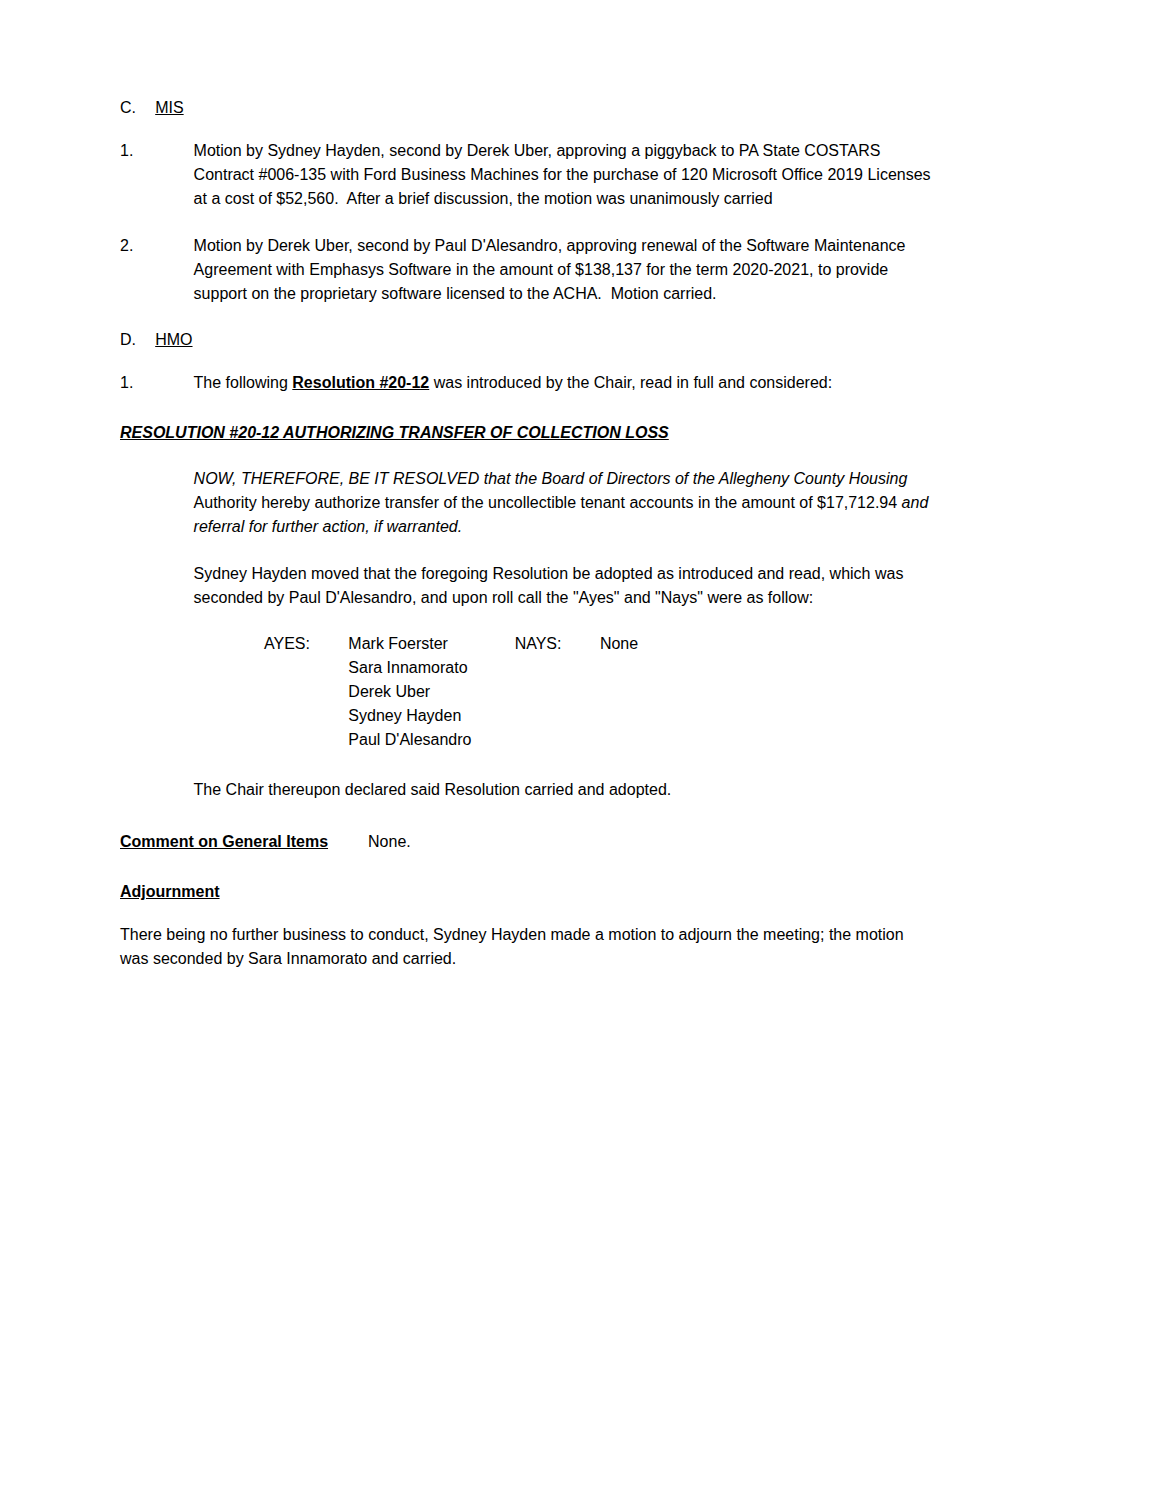C. MIS
1.
Motion by Sydney Hayden, second by Derek Uber, approving a piggyback to PA State COSTARS Contract #006-135 with Ford Business Machines for the purchase of 120 Microsoft Office 2019 Licenses at a cost of $52,560. After a brief discussion, the motion was unanimously carried
2.
Motion by Derek Uber, second by Paul D'Alesandro, approving renewal of the Software Maintenance Agreement with Emphasys Software in the amount of $138,137 for the term 2020-2021, to provide support on the proprietary software licensed to the ACHA. Motion carried.
D. HMO
1.
The following Resolution #20-12 was introduced by the Chair, read in full and considered:
RESOLUTION #20-12 AUTHORIZING TRANSFER OF COLLECTION LOSS
NOW, THEREFORE, BE IT RESOLVED that the Board of Directors of the Allegheny County Housing Authority hereby authorize transfer of the uncollectible tenant accounts in the amount of $17,712.94 and referral for further action, if warranted.
Sydney Hayden moved that the foregoing Resolution be adopted as introduced and read, which was seconded by Paul D'Alesandro, and upon roll call the "Ayes" and "Nays" were as follow:
| AYES: | Mark Foerster | NAYS: | None |
| | Sara Innamorato | | |
| | Derek Uber | | |
| | Sydney Hayden | | |
| | Paul D'Alesandro | | |
The Chair thereupon declared said Resolution carried and adopted.
Comment on General Items None.
Adjournment
There being no further business to conduct, Sydney Hayden made a motion to adjourn the meeting; the motion was seconded by Sara Innamorato and carried.